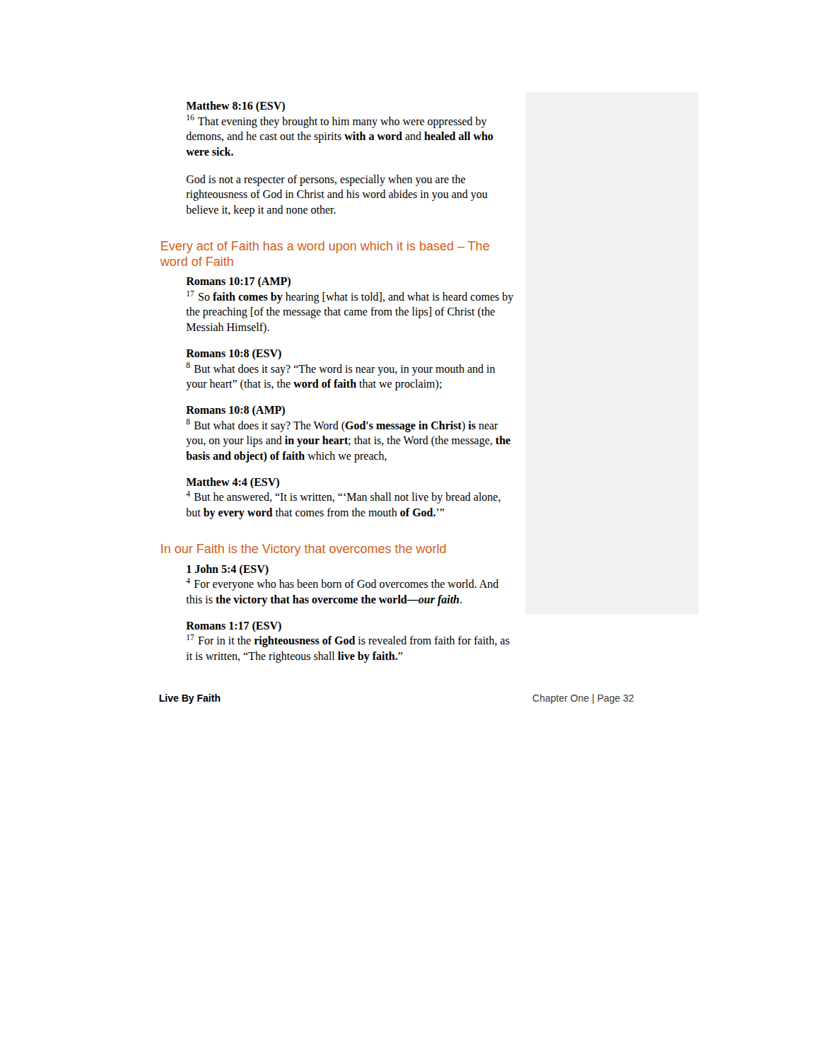Matthew 8:16 (ESV)
16 That evening they brought to him many who were oppressed by demons, and he cast out the spirits with a word and healed all who were sick.
God is not a respecter of persons, especially when you are the righteousness of God in Christ and his word abides in you and you believe it, keep it and none other.
Every act of Faith has a word upon which it is based – The word of Faith
Romans 10:17 (AMP)
17 So faith comes by hearing [what is told], and what is heard comes by the preaching [of the message that came from the lips] of Christ (the Messiah Himself).
Romans 10:8 (ESV)
8 But what does it say? “The word is near you, in your mouth and in your heart” (that is, the word of faith that we proclaim);
Romans 10:8 (AMP)
8 But what does it say? The Word (God's message in Christ) is near you, on your lips and in your heart; that is, the Word (the message, the basis and object) of faith which we preach,
Matthew 4:4 (ESV)
4 But he answered, “It is written, “‘Man shall not live by bread alone, but by every word that comes from the mouth of God.’”
In our Faith is the Victory that overcomes the world
1 John 5:4 (ESV)
4 For everyone who has been born of God overcomes the world. And this is the victory that has overcome the world—our faith.
Romans 1:17 (ESV)
17 For in it the righteousness of God is revealed from faith for faith, as it is written, “The righteous shall live by faith.”
Live By Faith Chapter One | Page 32